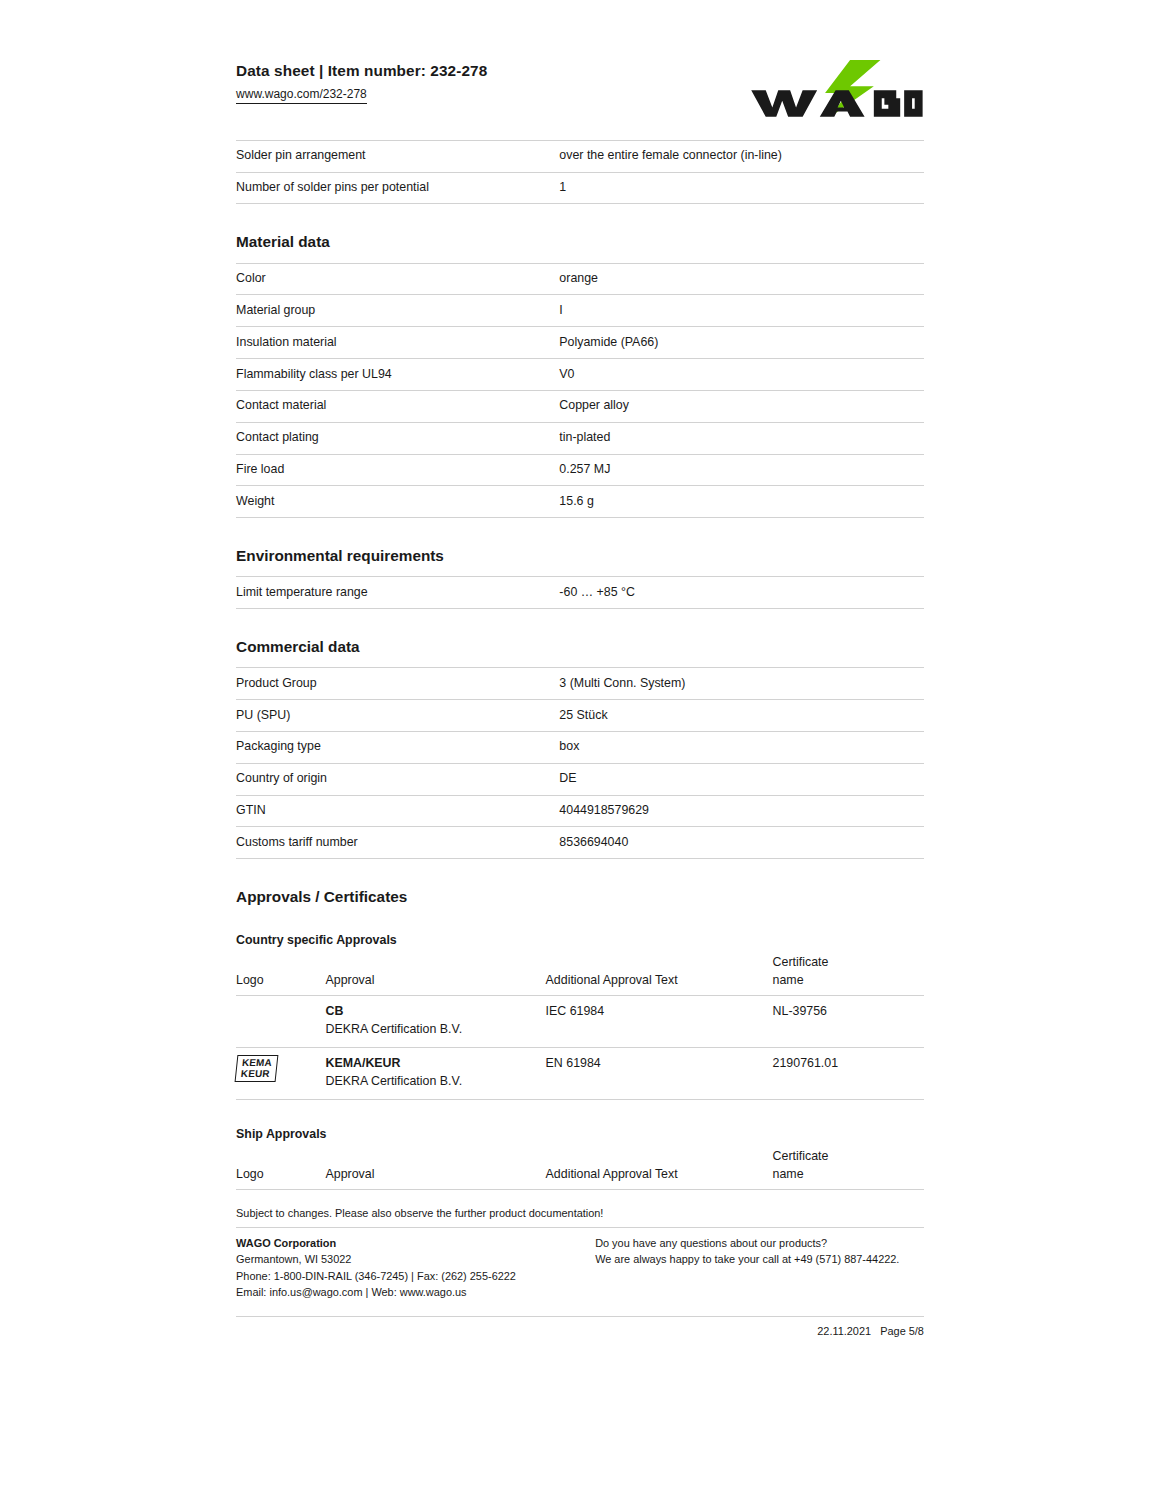Data sheet | Item number: 232-278
www.wago.com/232-278
| Solder pin arrangement | over the entire female connector (in-line) |
| Number of solder pins per potential | 1 |
Material data
| Color | orange |
| Material group | I |
| Insulation material | Polyamide (PA66) |
| Flammability class per UL94 | V0 |
| Contact material | Copper alloy |
| Contact plating | tin-plated |
| Fire load | 0.257 MJ |
| Weight | 15.6 g |
Environmental requirements
| Limit temperature range | -60 … +85 °C |
Commercial data
| Product Group | 3 (Multi Conn. System) |
| PU (SPU) | 25 Stück |
| Packaging type | box |
| Country of origin | DE |
| GTIN | 4044918579629 |
| Customs tariff number | 8536694040 |
Approvals / Certificates
Country specific Approvals
| Logo | Approval | Additional Approval Text | Certificate name |
| --- | --- | --- | --- |
| | CB DEKRA Certification B.V. | IEC 61984 | NL-39756 |
| KEMA KEUR | KEMA/KEUR DEKRA Certification B.V. | EN 61984 | 2190761.01 |
Ship Approvals
| Logo | Approval | Additional Approval Text | Certificate name |
| --- | --- | --- | --- |
Subject to changes. Please also observe the further product documentation!
WAGO Corporation
Germantown, WI 53022
Phone: 1-800-DIN-RAIL (346-7245) | Fax: (262) 255-6222
Email: info.us@wago.com | Web: www.wago.us
Do you have any questions about our products?
We are always happy to take your call at +49 (571) 887-44222.
22.11.2021 Page 5/8